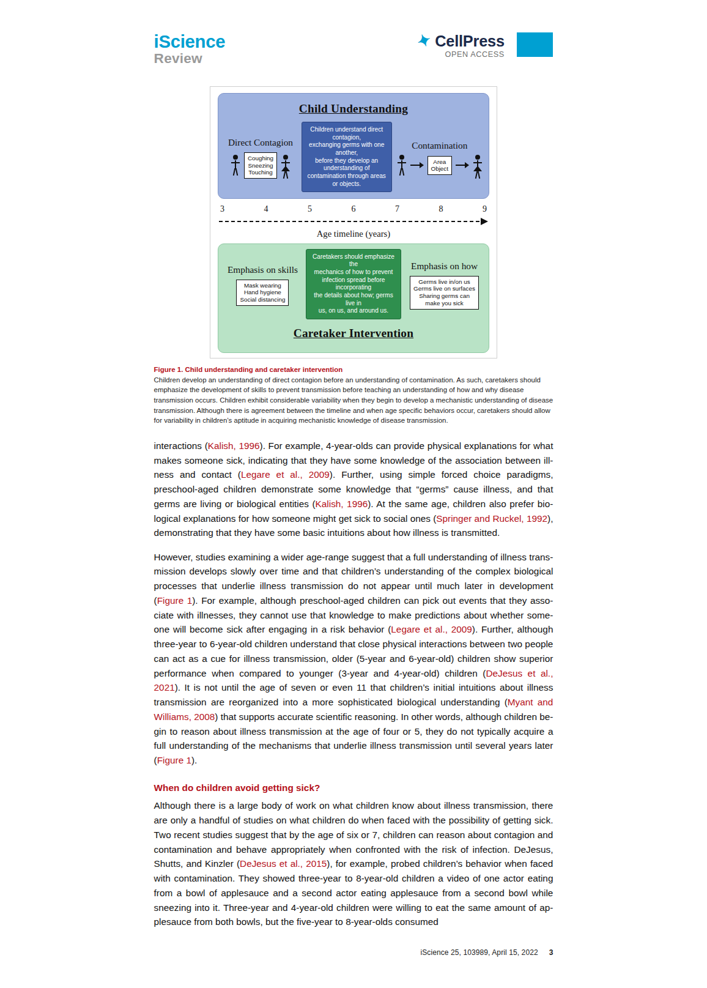iScience
Review
✦CellPress
OPEN ACCESS
Child Understanding
Direct Contagion
Coughing
Sneezing
Touching
Children understand direct contagion,
exchanging germs with one another,
before they develop an understanding of
contamination through areas or objects.
Contamination
Area
Object
3456789
Age timeline (years)
Emphasis on skills
Mask wearing
Hand hygiene
Social distancing
Caretakers should emphasize the
mechanics of how to prevent
infection spread before incorporating
the details about how; germs live in
us, on us, and around us.
Emphasis on how
Germs live in/on us
Germs live on surfaces
Sharing germs can
make you sick
Caretaker Intervention
Figure 1. Child understanding and caretaker intervention
Children develop an understanding of direct contagion before an understanding of contamination. As such, caretakers should emphasize the development of skills to prevent transmission before teaching an understanding of how and why disease transmission occurs. Children exhibit considerable variability when they begin to develop a mechanistic understanding of disease transmission. Although there is agreement between the timeline and when age specific behaviors occur, caretakers should allow for variability in children’s aptitude in acquiring mechanistic knowledge of disease transmission.
interactions (Kalish, 1996). For example, 4-year-olds can provide physical explanations for what makes someone sick, indicating that they have some knowledge of the association between illness and contact (Legare et al., 2009). Further, using simple forced choice paradigms, preschool-aged children demonstrate some knowledge that “germs” cause illness, and that germs are living or biological entities (Kalish, 1996). At the same age, children also prefer biological explanations for how someone might get sick to social ones (Springer and Ruckel, 1992), demonstrating that they have some basic intuitions about how illness is transmitted.
However, studies examining a wider age-range suggest that a full understanding of illness transmission develops slowly over time and that children’s understanding of the complex biological processes that underlie illness transmission do not appear until much later in development (Figure 1). For example, although preschool-aged children can pick out events that they associate with illnesses, they cannot use that knowledge to make predictions about whether someone will become sick after engaging in a risk behavior (Legare et al., 2009). Further, although three-year to 6-year-old children understand that close physical interactions between two people can act as a cue for illness transmission, older (5-year and 6-year-old) children show superior performance when compared to younger (3-year and 4-year-old) children (DeJesus et al., 2021). It is not until the age of seven or even 11 that children’s initial intuitions about illness transmission are reorganized into a more sophisticated biological understanding (Myant and Williams, 2008) that supports accurate scientific reasoning. In other words, although children begin to reason about illness transmission at the age of four or 5, they do not typically acquire a full understanding of the mechanisms that underlie illness transmission until several years later (Figure 1).
When do children avoid getting sick?
Although there is a large body of work on what children know about illness transmission, there are only a handful of studies on what children do when faced with the possibility of getting sick. Two recent studies suggest that by the age of six or 7, children can reason about contagion and contamination and behave appropriately when confronted with the risk of infection. DeJesus, Shutts, and Kinzler (DeJesus et al., 2015), for example, probed children’s behavior when faced with contamination. They showed three-year to 8-year-old children a video of one actor eating from a bowl of applesauce and a second actor eating applesauce from a second bowl while sneezing into it. Three-year and 4-year-old children were willing to eat the same amount of applesauce from both bowls, but the five-year to 8-year-olds consumed
iScience 25, 103989, April 15, 2022 3